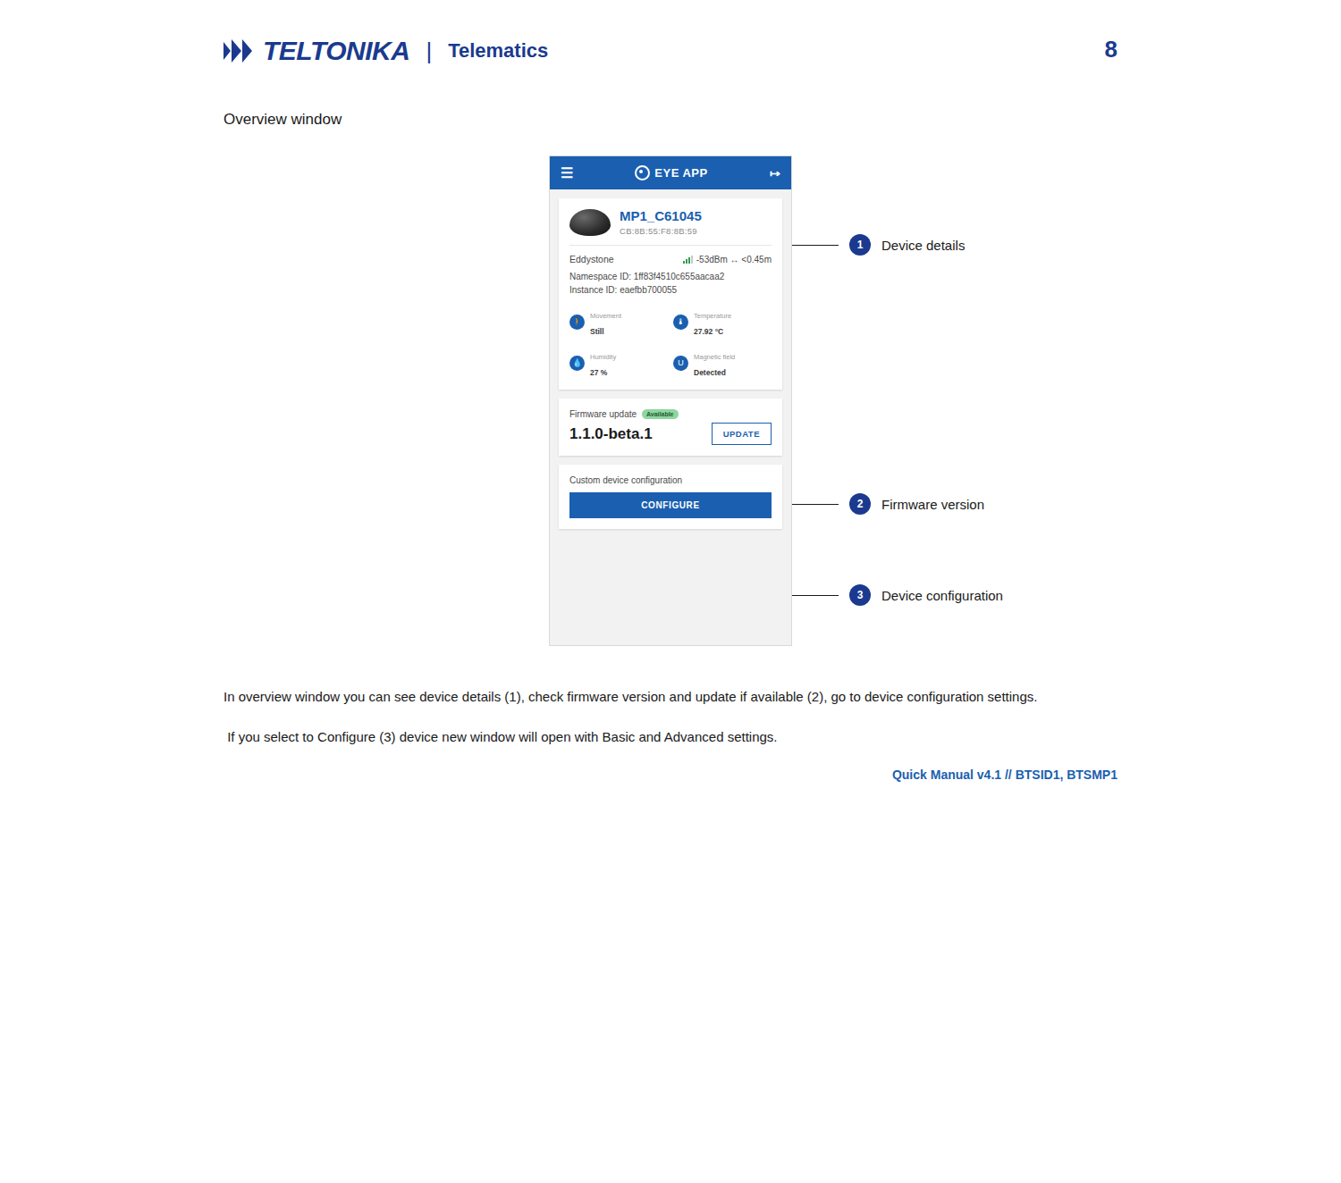TELTONIKA | Telematics
8
Overview window
☰ EYE APP ↦
MP1_C61045
CB:8B:55:F8:8B:59
Eddystone -53dBm ↔ <0.45m
Namespace ID: 1ff83f4510c655aacaa2
Instance ID: eaefbb700055
🚶 Movement
Still
🌡 Temperature
27.92 °C
💧 Humidity
27 %
U Magnetic field
Detected
Firmware update Available
1.1.0-beta.1 UPDATE
Custom device configuration
CONFIGURE
1 Device details
2 Firmware version
3 Device configuration
In overview window you can see device details (1), check firmware version and update if available (2), go to device configuration settings.
If you select to Configure (3) device new window will open with Basic and Advanced settings.
Quick Manual v4.1 // BTSID1, BTSMP1